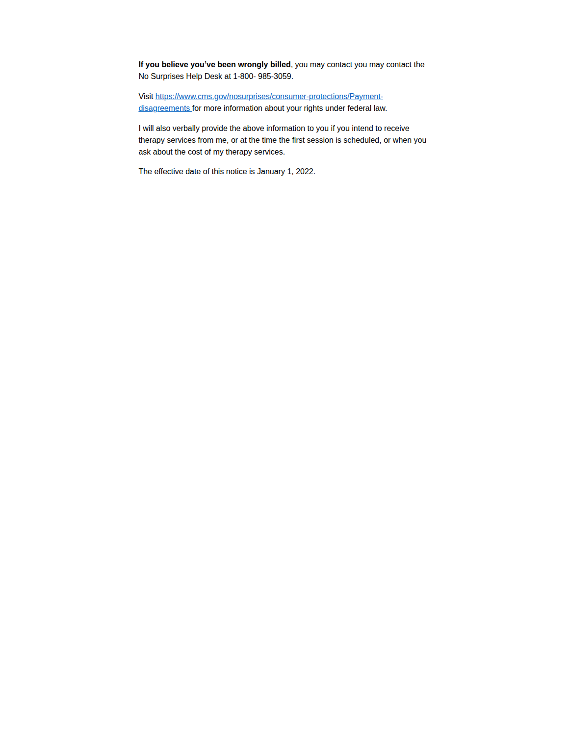If you believe you’ve been wrongly billed, you may contact you may contact the No Surprises Help Desk at 1-800- 985-3059.
Visit https://www.cms.gov/nosurprises/consumer-protections/Payment-disagreements for more information about your rights under federal law.
I will also verbally provide the above information to you if you intend to receive therapy services from me, or at the time the first session is scheduled, or when you ask about the cost of my therapy services.
The effective date of this notice is January 1, 2022.